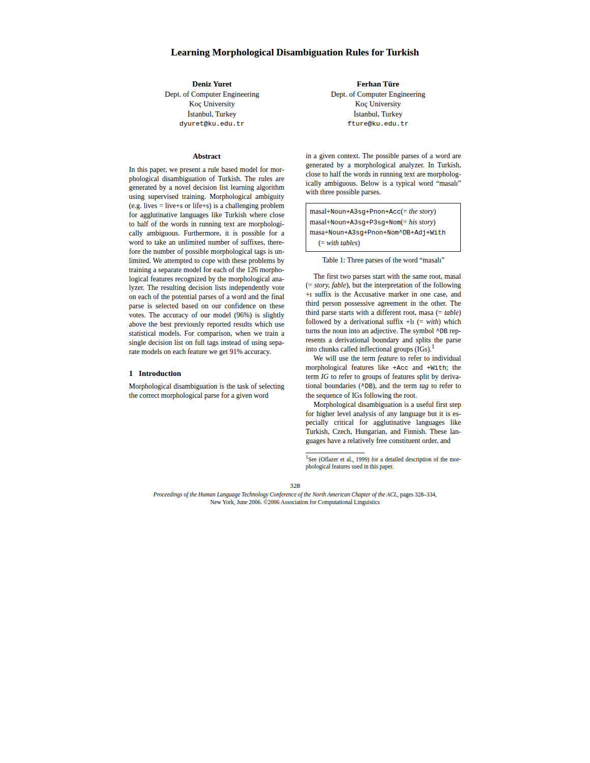Learning Morphological Disambiguation Rules for Turkish
Deniz Yuret
Dept. of Computer Engineering
Koç University
İstanbul, Turkey
dyuret@ku.edu.tr
Ferhan Türe
Dept. of Computer Engineering
Koç University
İstanbul, Turkey
fture@ku.edu.tr
Abstract
In this paper, we present a rule based model for morphological disambiguation of Turkish. The rules are generated by a novel decision list learning algorithm using supervised training. Morphological ambiguity (e.g. lives = live+s or life+s) is a challenging problem for agglutinative languages like Turkish where close to half of the words in running text are morphologically ambiguous. Furthermore, it is possible for a word to take an unlimited number of suffixes, therefore the number of possible morphological tags is unlimited. We attempted to cope with these problems by training a separate model for each of the 126 morphological features recognized by the morphological analyzer. The resulting decision lists independently vote on each of the potential parses of a word and the final parse is selected based on our confidence on these votes. The accuracy of our model (96%) is slightly above the best previously reported results which use statistical models. For comparison, when we train a single decision list on full tags instead of using separate models on each feature we get 91% accuracy.
1 Introduction
Morphological disambiguation is the task of selecting the correct morphological parse for a given word
in a given context. The possible parses of a word are generated by a morphological analyzer. In Turkish, close to half the words in running text are morphologically ambiguous. Below is a typical word “masalı” with three possible parses.
masal+Noun+A3sg+Pnon+Acc(= the story)
masal+Noun+A3sg+P3sg+Nom(= his story)
masa+Noun+A3sg+Pnon+Nom^DB+Adj+With
(= with tables)
Table 1: Three parses of the word “masalı”
The first two parses start with the same root, masal (= story, fable), but the interpretation of the following +ı suffix is the Accusative marker in one case, and third person possessive agreement in the other. The third parse starts with a different root, masa (= table) followed by a derivational suffix +lı (= with) which turns the noun into an adjective. The symbol ^DB represents a derivational boundary and splits the parse into chunks called inflectional groups (IGs).1
We will use the term feature to refer to individual morphological features like +Acc and +With; the term IG to refer to groups of features split by derivational boundaries (^DB), and the term tag to refer to the sequence of IGs following the root.
Morphological disambiguation is a useful first step for higher level analysis of any language but it is especially critical for agglutinative languages like Turkish, Czech, Hungarian, and Finnish. These languages have a relatively free constituent order, and
1See (Oflazer et al., 1999) for a detailed description of the morphological features used in this paper.
328
Proceedings of the Human Language Technology Conference of the North American Chapter of the ACL, pages 328–334,
New York, June 2006. ©2006 Association for Computational Linguistics